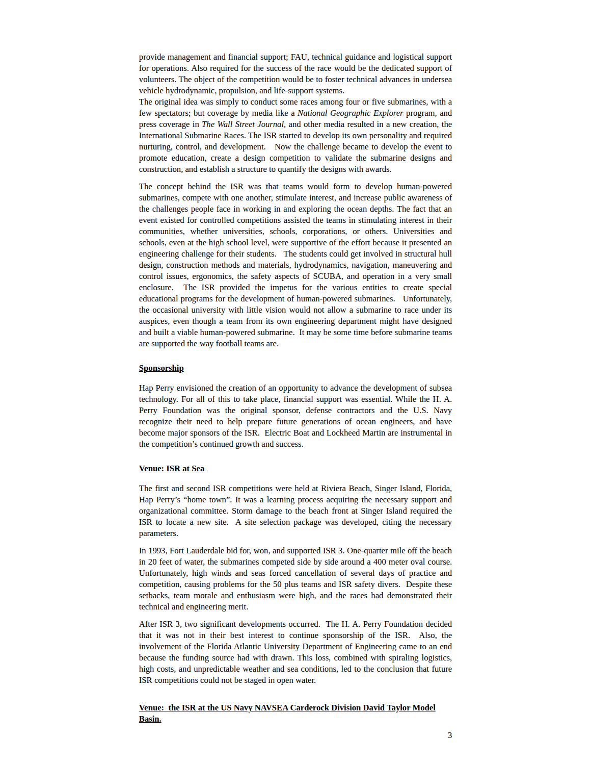provide management and financial support; FAU, technical guidance and logistical support for operations. Also required for the success of the race would be the dedicated support of volunteers. The object of the competition would be to foster technical advances in undersea vehicle hydrodynamic, propulsion, and life-support systems.
The original idea was simply to conduct some races among four or five submarines, with a few spectators; but coverage by media like a National Geographic Explorer program, and press coverage in The Wall Street Journal, and other media resulted in a new creation, the International Submarine Races. The ISR started to develop its own personality and required nurturing, control, and development. Now the challenge became to develop the event to promote education, create a design competition to validate the submarine designs and construction, and establish a structure to quantify the designs with awards.
The concept behind the ISR was that teams would form to develop human-powered submarines, compete with one another, stimulate interest, and increase public awareness of the challenges people face in working in and exploring the ocean depths. The fact that an event existed for controlled competitions assisted the teams in stimulating interest in their communities, whether universities, schools, corporations, or others. Universities and schools, even at the high school level, were supportive of the effort because it presented an engineering challenge for their students. The students could get involved in structural hull design, construction methods and materials, hydrodynamics, navigation, maneuvering and control issues, ergonomics, the safety aspects of SCUBA, and operation in a very small enclosure. The ISR provided the impetus for the various entities to create special educational programs for the development of human-powered submarines. Unfortunately, the occasional university with little vision would not allow a submarine to race under its auspices, even though a team from its own engineering department might have designed and built a viable human-powered submarine. It may be some time before submarine teams are supported the way football teams are.
Sponsorship
Hap Perry envisioned the creation of an opportunity to advance the development of subsea technology. For all of this to take place, financial support was essential. While the H. A. Perry Foundation was the original sponsor, defense contractors and the U.S. Navy recognize their need to help prepare future generations of ocean engineers, and have become major sponsors of the ISR. Electric Boat and Lockheed Martin are instrumental in the competition’s continued growth and success.
Venue: ISR at Sea
The first and second ISR competitions were held at Riviera Beach, Singer Island, Florida, Hap Perry’s “home town”. It was a learning process acquiring the necessary support and organizational committee. Storm damage to the beach front at Singer Island required the ISR to locate a new site. A site selection package was developed, citing the necessary parameters.
In 1993, Fort Lauderdale bid for, won, and supported ISR 3. One-quarter mile off the beach in 20 feet of water, the submarines competed side by side around a 400 meter oval course. Unfortunately, high winds and seas forced cancellation of several days of practice and competition, causing problems for the 50 plus teams and ISR safety divers. Despite these setbacks, team morale and enthusiasm were high, and the races had demonstrated their technical and engineering merit.
After ISR 3, two significant developments occurred. The H. A. Perry Foundation decided that it was not in their best interest to continue sponsorship of the ISR. Also, the involvement of the Florida Atlantic University Department of Engineering came to an end because the funding source had with drawn. This loss, combined with spiraling logistics, high costs, and unpredictable weather and sea conditions, led to the conclusion that future ISR competitions could not be staged in open water.
Venue: the ISR at the US Navy NAVSEA Carderock Division David Taylor Model Basin.
3